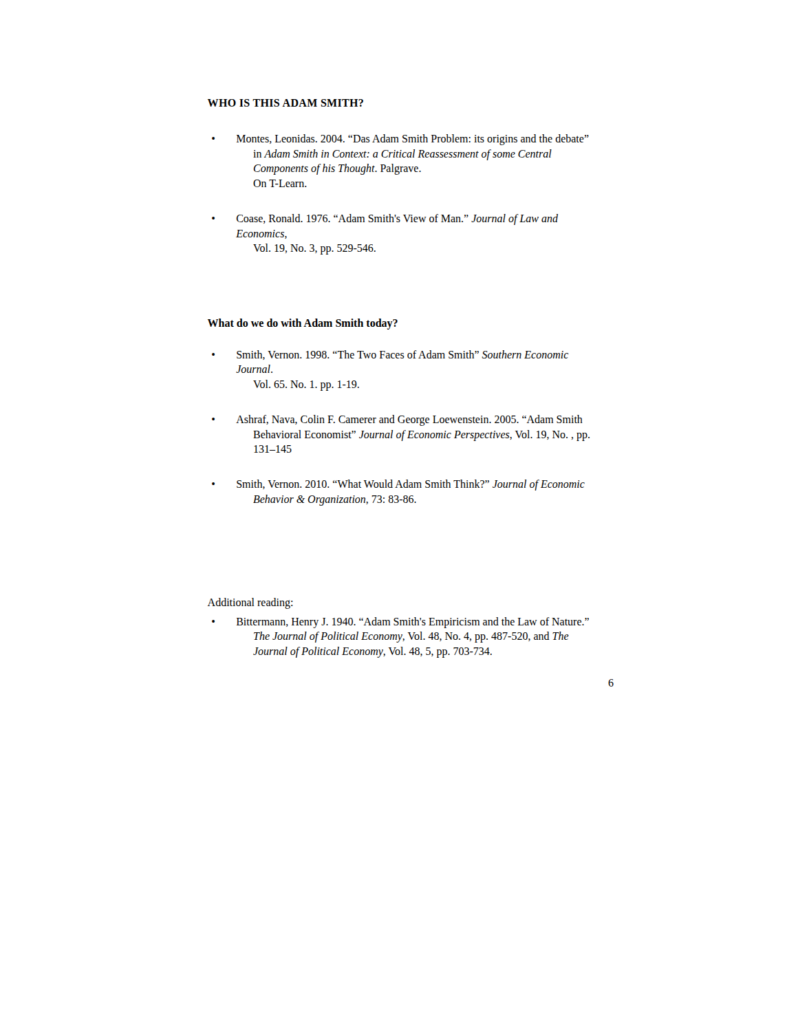WHO IS THIS ADAM SMITH?
Montes, Leonidas. 2004. “Das Adam Smith Problem: its origins and the debate” in Adam Smith in Context: a Critical Reassessment of some Central Components of his Thought. Palgrave. On T-Learn.
Coase, Ronald. 1976. “Adam Smith's View of Man.” Journal of Law and Economics, Vol. 19, No. 3, pp. 529-546.
What do we do with Adam Smith today?
Smith, Vernon. 1998. “The Two Faces of Adam Smith” Southern Economic Journal. Vol. 65. No. 1. pp. 1-19.
Ashraf, Nava, Colin F. Camerer and George Loewenstein. 2005. “Adam Smith Behavioral Economist” Journal of Economic Perspectives, Vol. 19, No. , pp. 131–145
Smith, Vernon. 2010. “What Would Adam Smith Think?” Journal of Economic Behavior & Organization, 73: 83-86.
Additional reading:
Bittermann, Henry J. 1940. “Adam Smith's Empiricism and the Law of Nature.” The Journal of Political Economy, Vol. 48, No. 4, pp. 487-520, and The Journal of Political Economy, Vol. 48, 5, pp. 703-734.
6